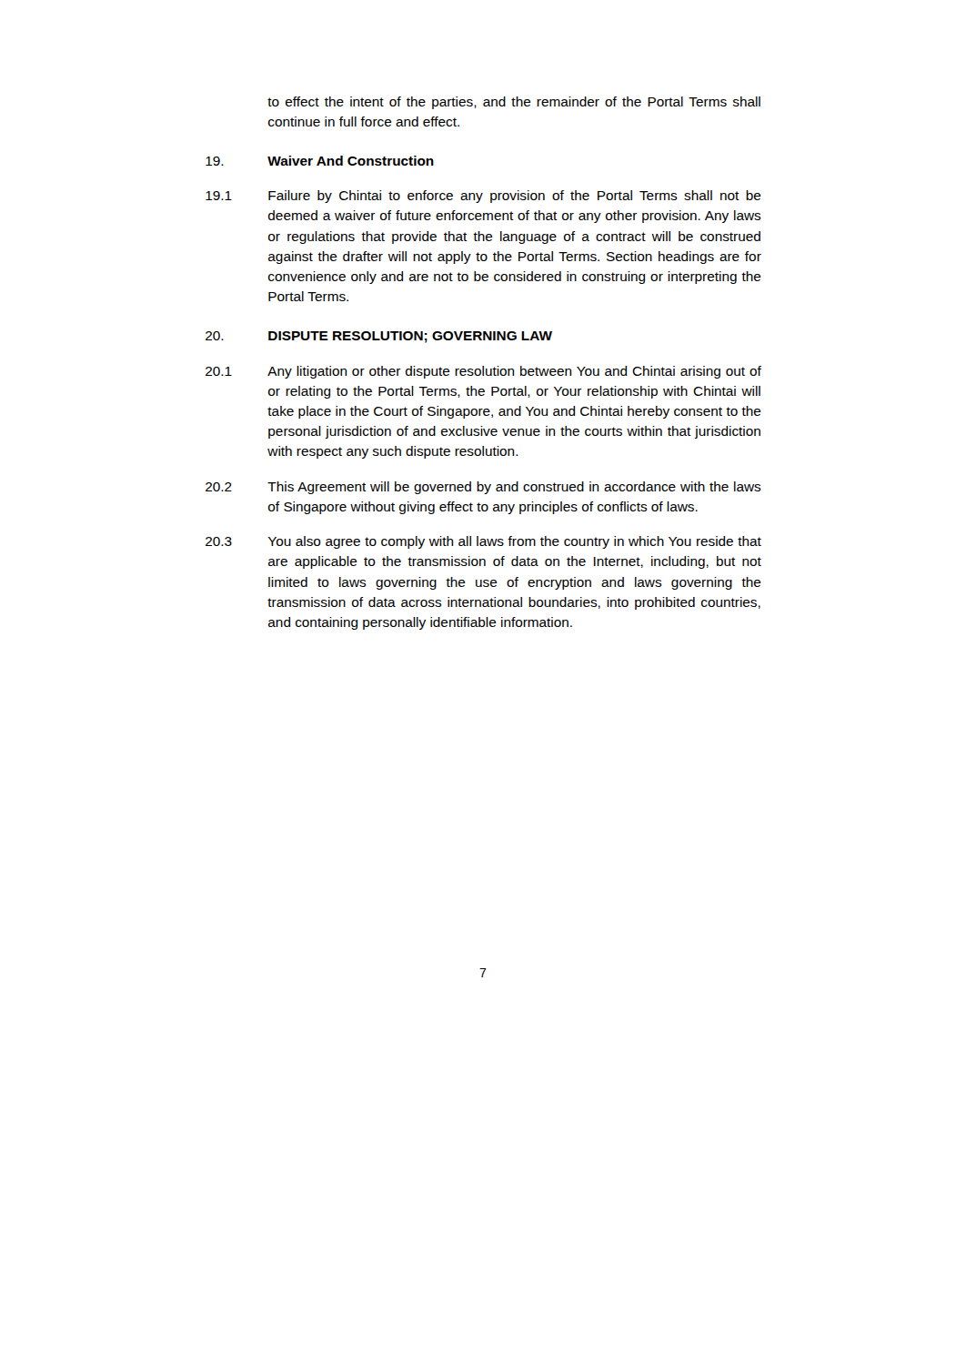to effect the intent of the parties, and the remainder of the Portal Terms shall continue in full force and effect.
19.
Waiver And Construction
19.1
Failure by Chintai to enforce any provision of the Portal Terms shall not be deemed a waiver of future enforcement of that or any other provision. Any laws or regulations that provide that the language of a contract will be construed against the drafter will not apply to the Portal Terms. Section headings are for convenience only and are not to be considered in construing or interpreting the Portal Terms.
20.
DISPUTE RESOLUTION; GOVERNING LAW
20.1
Any litigation or other dispute resolution between You and Chintai arising out of or relating to the Portal Terms, the Portal, or Your relationship with Chintai will take place in the Court of Singapore, and You and Chintai hereby consent to the personal jurisdiction of and exclusive venue in the courts within that jurisdiction with respect any such dispute resolution.
20.2
This Agreement will be governed by and construed in accordance with the laws of Singapore without giving effect to any principles of conflicts of laws.
20.3
You also agree to comply with all laws from the country in which You reside that are applicable to the transmission of data on the Internet, including, but not limited to laws governing the use of encryption and laws governing the transmission of data across international boundaries, into prohibited countries, and containing personally identifiable information.
7